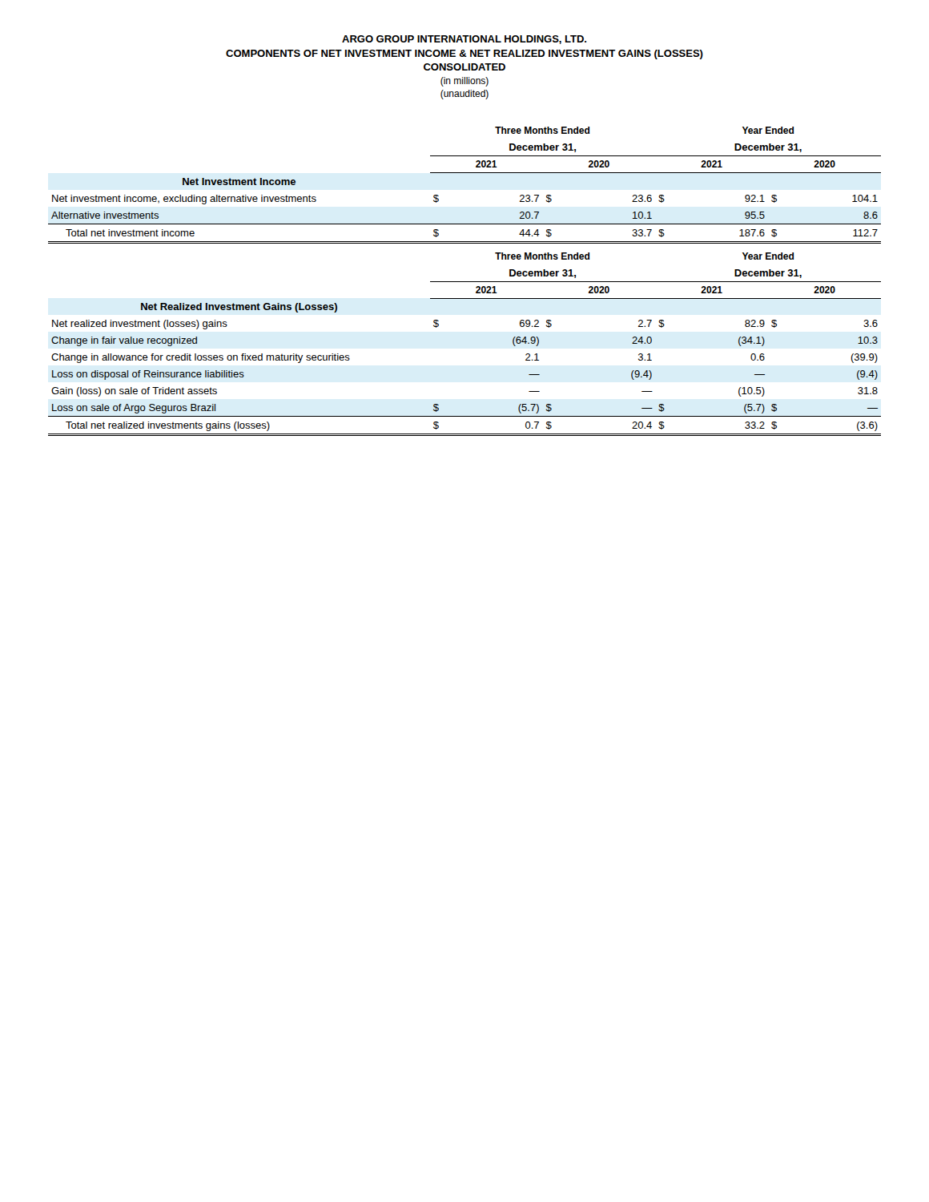ARGO GROUP INTERNATIONAL HOLDINGS, LTD.
COMPONENTS OF NET INVESTMENT INCOME & NET REALIZED INVESTMENT GAINS (LOSSES)
CONSOLIDATED
(in millions)
(unaudited)
| | Three Months Ended | Year Ended |
| | December 31, | December 31, |
| | 2021 | 2020 | 2021 | 2020 |
| Net Investment Income | | | | | | | | |
| Net investment income, excluding alternative investments | $ | 23.7 | $ | 23.6 | $ | 92.1 | $ | 104.1 |
| Alternative investments | | 20.7 | | 10.1 | | 95.5 | | 8.6 |
| Total net investment income | $ | 44.4 | $ | 33.7 | $ | 187.6 | $ | 112.7 |
| | Three Months Ended | Year Ended |
| | December 31, | December 31, |
| | 2021 | 2020 | 2021 | 2020 |
| Net Realized Investment Gains (Losses) | | | | | | | | |
| Net realized investment (losses) gains | $ | 69.2 | $ | 2.7 | $ | 82.9 | $ | 3.6 |
| Change in fair value recognized | | (64.9) | | 24.0 | | (34.1) | | 10.3 |
| Change in allowance for credit losses on fixed maturity securities | | 2.1 | | 3.1 | | 0.6 | | (39.9) |
| Loss on disposal of Reinsurance liabilities | | — | | (9.4) | | — | | (9.4) |
| Gain (loss) on sale of Trident assets | | — | | — | | (10.5) | | 31.8 |
| Loss on sale of Argo Seguros Brazil | $ | (5.7) | $ | — | $ | (5.7) | $ | — |
| Total net realized investments gains (losses) | $ | 0.7 | $ | 20.4 | $ | 33.2 | $ | (3.6) |